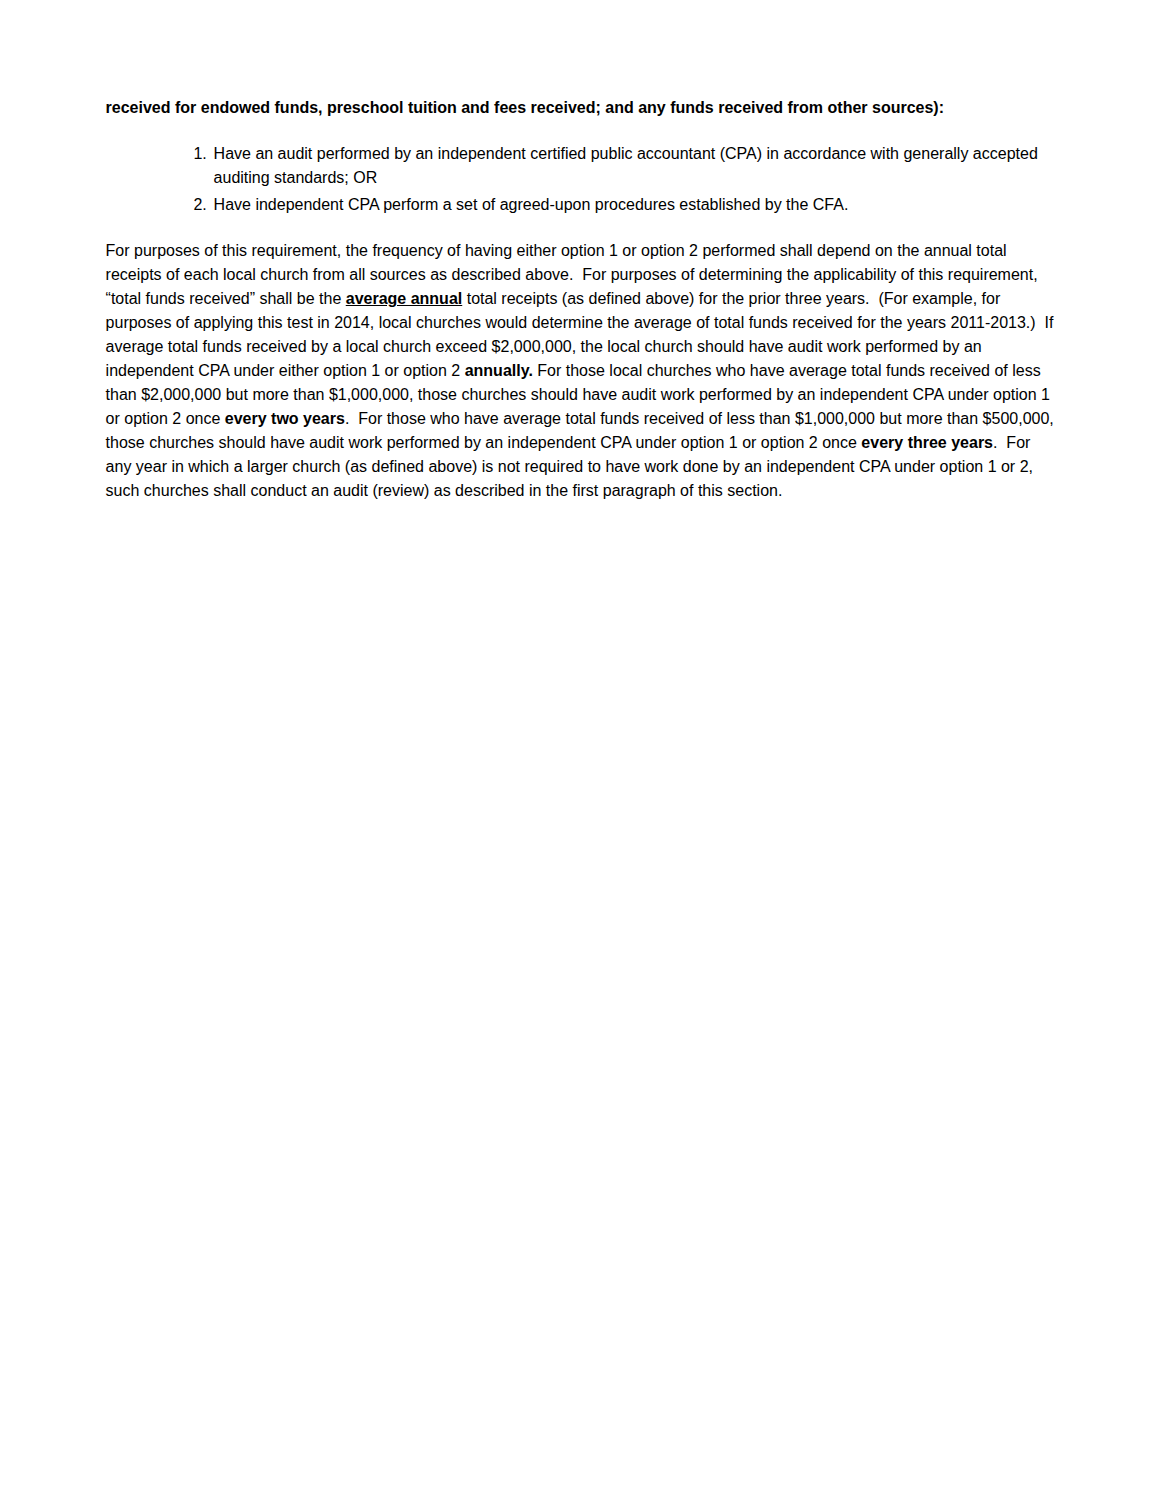received for endowed funds, preschool tuition and fees received; and any funds received from other sources):
Have an audit performed by an independent certified public accountant (CPA) in accordance with generally accepted auditing standards; OR
Have independent CPA perform a set of agreed-upon procedures established by the CFA.
For purposes of this requirement, the frequency of having either option 1 or option 2 performed shall depend on the annual total receipts of each local church from all sources as described above. For purposes of determining the applicability of this requirement, “total funds received” shall be the average annual total receipts (as defined above) for the prior three years. (For example, for purposes of applying this test in 2014, local churches would determine the average of total funds received for the years 2011-2013.) If average total funds received by a local church exceed $2,000,000, the local church should have audit work performed by an independent CPA under either option 1 or option 2 annually. For those local churches who have average total funds received of less than $2,000,000 but more than $1,000,000, those churches should have audit work performed by an independent CPA under option 1 or option 2 once every two years. For those who have average total funds received of less than $1,000,000 but more than $500,000, those churches should have audit work performed by an independent CPA under option 1 or option 2 once every three years. For any year in which a larger church (as defined above) is not required to have work done by an independent CPA under option 1 or 2, such churches shall conduct an audit (review) as described in the first paragraph of this section.